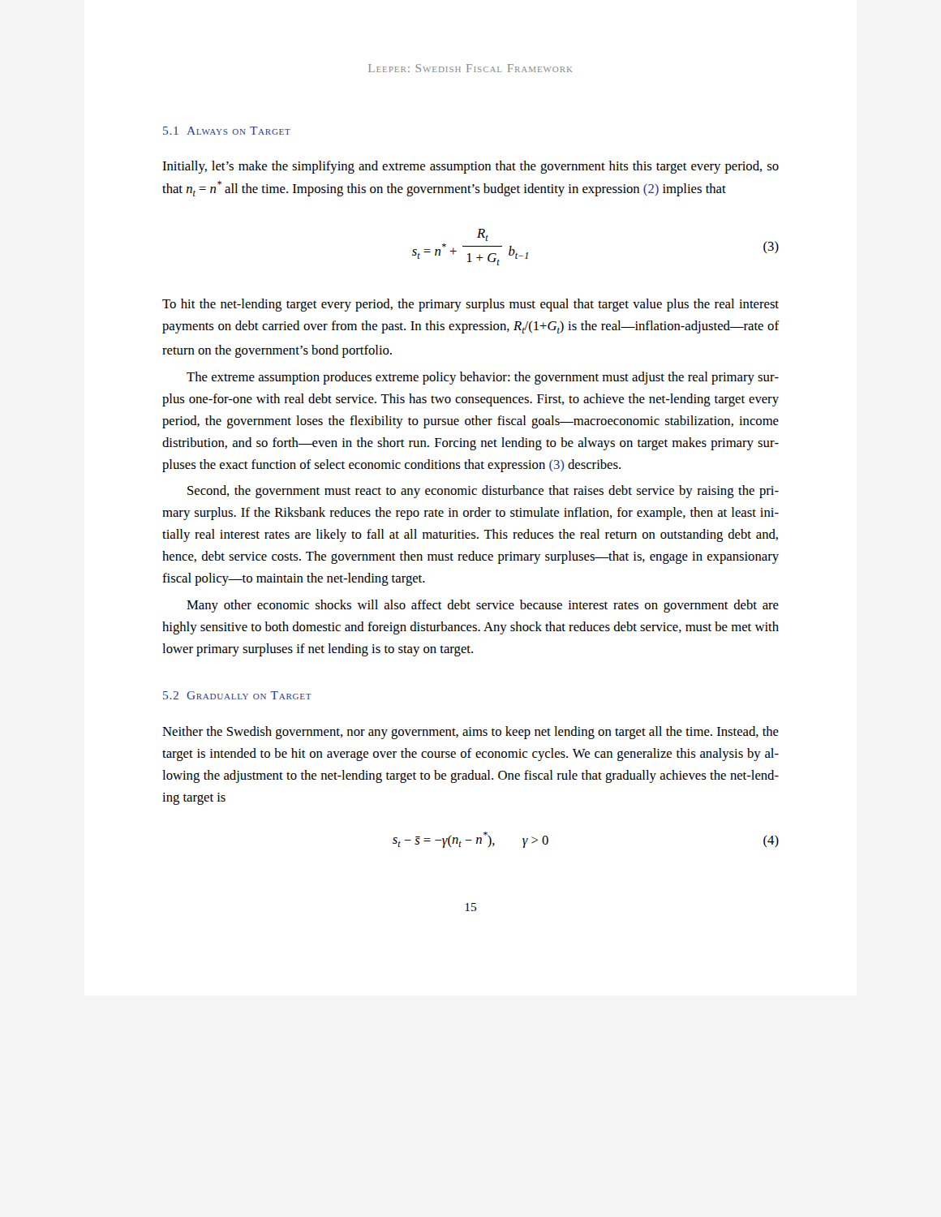Leeper: Swedish Fiscal Framework
5.1 Always on Target
Initially, let’s make the simplifying and extreme assumption that the government hits this target every period, so that nt = n* all the time. Imposing this on the government’s budget identity in expression (2) implies that
st = n* + Rt 1 + Gt bt−1
(3)
To hit the net-lending target every period, the primary surplus must equal that target value plus the real interest payments on debt carried over from the past. In this expression, Rt/(1+Gt) is the real—inflation-adjusted—rate of return on the government’s bond portfolio.
The extreme assumption produces extreme policy behavior: the government must adjust the real primary surplus one-for-one with real debt service. This has two consequences. First, to achieve the net-lending target every period, the government loses the flexibility to pursue other fiscal goals—macroeconomic stabilization, income distribution, and so forth—even in the short run. Forcing net lending to be always on target makes primary surpluses the exact function of select economic conditions that expression (3) describes.
Second, the government must react to any economic disturbance that raises debt service by raising the primary surplus. If the Riksbank reduces the repo rate in order to stimulate inflation, for example, then at least initially real interest rates are likely to fall at all maturities. This reduces the real return on outstanding debt and, hence, debt service costs. The government then must reduce primary surpluses—that is, engage in expansionary fiscal policy—to maintain the net-lending target.
Many other economic shocks will also affect debt service because interest rates on government debt are highly sensitive to both domestic and foreign disturbances. Any shock that reduces debt service, must be met with lower primary surpluses if net lending is to stay on target.
5.2 Gradually on Target
Neither the Swedish government, nor any government, aims to keep net lending on target all the time. Instead, the target is intended to be hit on average over the course of economic cycles. We can generalize this analysis by allowing the adjustment to the net-lending target to be gradual. One fiscal rule that gradually achieves the net-lending target is
st − s̄ = −γ(nt − n*),  γ > 0
(4)
15